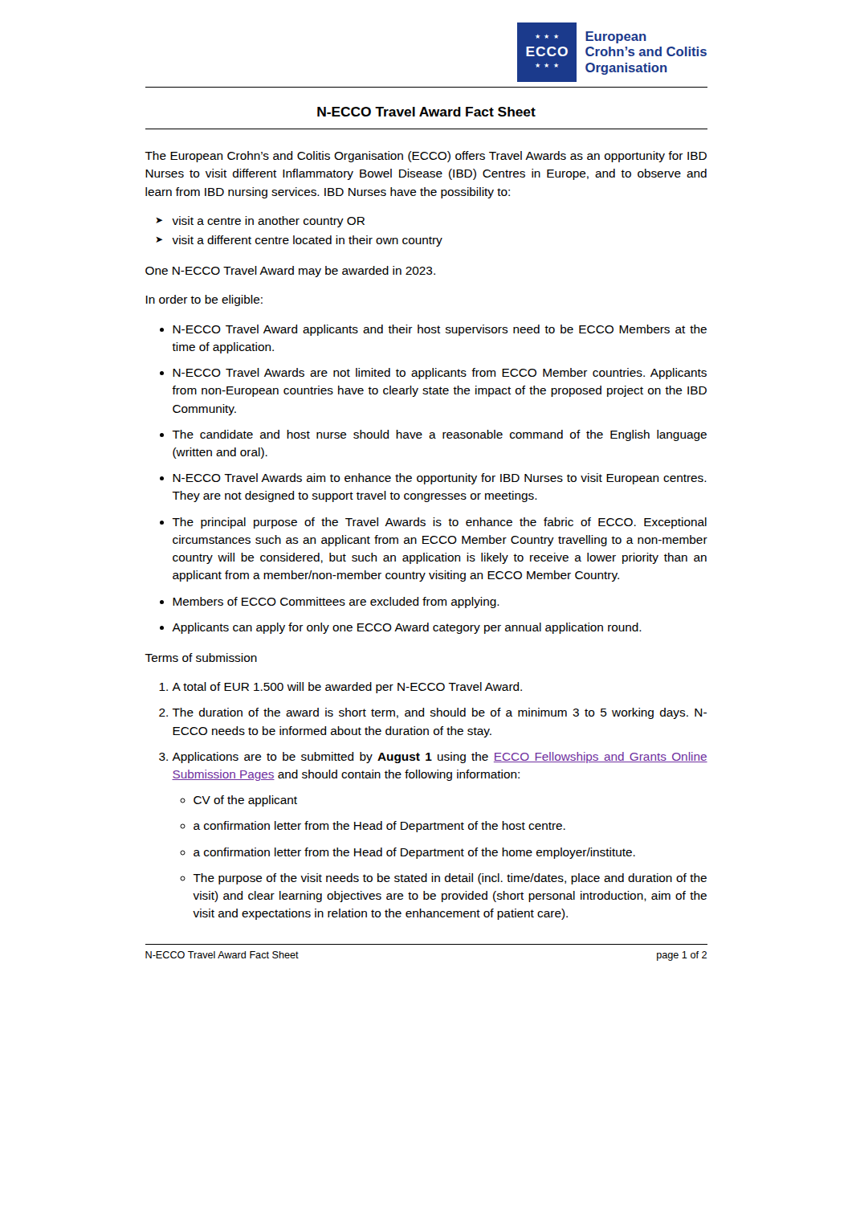★ ★ ★
ECCO
★ ★ ★
European
Crohn’s and Colitis
Organisation
N-ECCO Travel Award Fact Sheet
The European Crohn’s and Colitis Organisation (ECCO) offers Travel Awards as an opportunity for IBD Nurses to visit different Inflammatory Bowel Disease (IBD) Centres in Europe, and to observe and learn from IBD nursing services. IBD Nurses have the possibility to:
visit a centre in another country OR
visit a different centre located in their own country
One N-ECCO Travel Award may be awarded in 2023.
In order to be eligible:
N-ECCO Travel Award applicants and their host supervisors need to be ECCO Members at the time of application.
N-ECCO Travel Awards are not limited to applicants from ECCO Member countries. Applicants from non-European countries have to clearly state the impact of the proposed project on the IBD Community.
The candidate and host nurse should have a reasonable command of the English language (written and oral).
N-ECCO Travel Awards aim to enhance the opportunity for IBD Nurses to visit European centres. They are not designed to support travel to congresses or meetings.
The principal purpose of the Travel Awards is to enhance the fabric of ECCO. Exceptional circumstances such as an applicant from an ECCO Member Country travelling to a non-member country will be considered, but such an application is likely to receive a lower priority than an applicant from a member/non-member country visiting an ECCO Member Country.
Members of ECCO Committees are excluded from applying.
Applicants can apply for only one ECCO Award category per annual application round.
Terms of submission
A total of EUR 1.500 will be awarded per N-ECCO Travel Award.
The duration of the award is short term, and should be of a minimum 3 to 5 working days. N-ECCO needs to be informed about the duration of the stay.
Applications are to be submitted by August 1 using the ECCO Fellowships and Grants Online Submission Pages and should contain the following information:
CV of the applicant
a confirmation letter from the Head of Department of the host centre.
a confirmation letter from the Head of Department of the home employer/institute.
The purpose of the visit needs to be stated in detail (incl. time/dates, place and duration of the visit) and clear learning objectives are to be provided (short personal introduction, aim of the visit and expectations in relation to the enhancement of patient care).
N-ECCO Travel Award Fact Sheet page 1 of 2